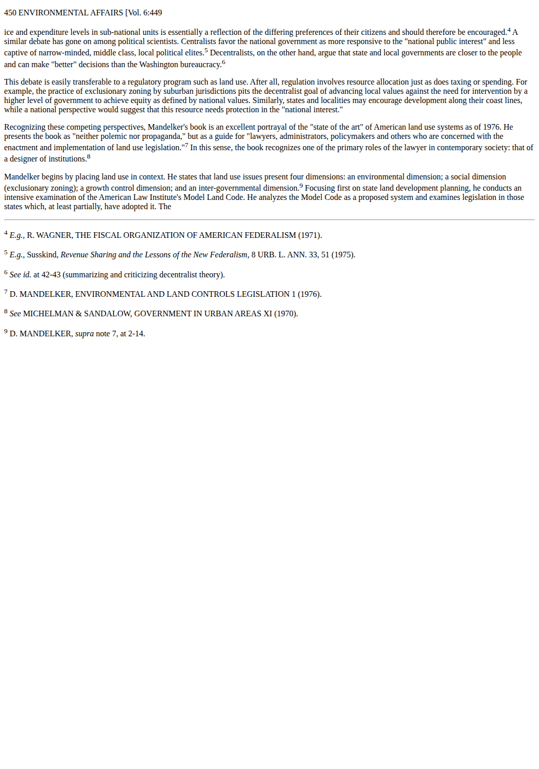450 ENVIRONMENTAL AFFAIRS [Vol. 6:449
ice and expenditure levels in sub-national units is essentially a reflection of the differing preferences of their citizens and should therefore be encouraged.4 A similar debate has gone on among political scientists. Centralists favor the national government as more responsive to the "national public interest" and less captive of narrow-minded, middle class, local political elites.5 Decentralists, on the other hand, argue that state and local governments are closer to the people and can make "better" decisions than the Washington bureaucracy.6
This debate is easily transferable to a regulatory program such as land use. After all, regulation involves resource allocation just as does taxing or spending. For example, the practice of exclusionary zoning by suburban jurisdictions pits the decentralist goal of advancing local values against the need for intervention by a higher level of government to achieve equity as defined by national values. Similarly, states and localities may encourage development along their coast lines, while a national perspective would suggest that this resource needs protection in the "national interest."
Recognizing these competing perspectives, Mandelker's book is an excellent portrayal of the "state of the art" of American land use systems as of 1976. He presents the book as "neither polemic nor propaganda," but as a guide for "lawyers, administrators, policymakers and others who are concerned with the enactment and implementation of land use legislation."7 In this sense, the book recognizes one of the primary roles of the lawyer in contemporary society: that of a designer of institutions.8
Mandelker begins by placing land use in context. He states that land use issues present four dimensions: an environmental dimension; a social dimension (exclusionary zoning); a growth control dimension; and an inter-governmental dimension.9 Focusing first on state land development planning, he conducts an intensive examination of the American Law Institute's Model Land Code. He analyzes the Model Code as a proposed system and examines legislation in those states which, at least partially, have adopted it. The
4 E.g., R. WAGNER, THE FISCAL ORGANIZATION OF AMERICAN FEDERALISM (1971).
5 E.g., Susskind, Revenue Sharing and the Lessons of the New Federalism, 8 URB. L. ANN. 33, 51 (1975).
6 See id. at 42-43 (summarizing and criticizing decentralist theory).
7 D. MANDELKER, ENVIRONMENTAL AND LAND CONTROLS LEGISLATION 1 (1976).
8 See MICHELMAN & SANDALOW, GOVERNMENT IN URBAN AREAS XI (1970).
9 D. MANDELKER, supra note 7, at 2-14.